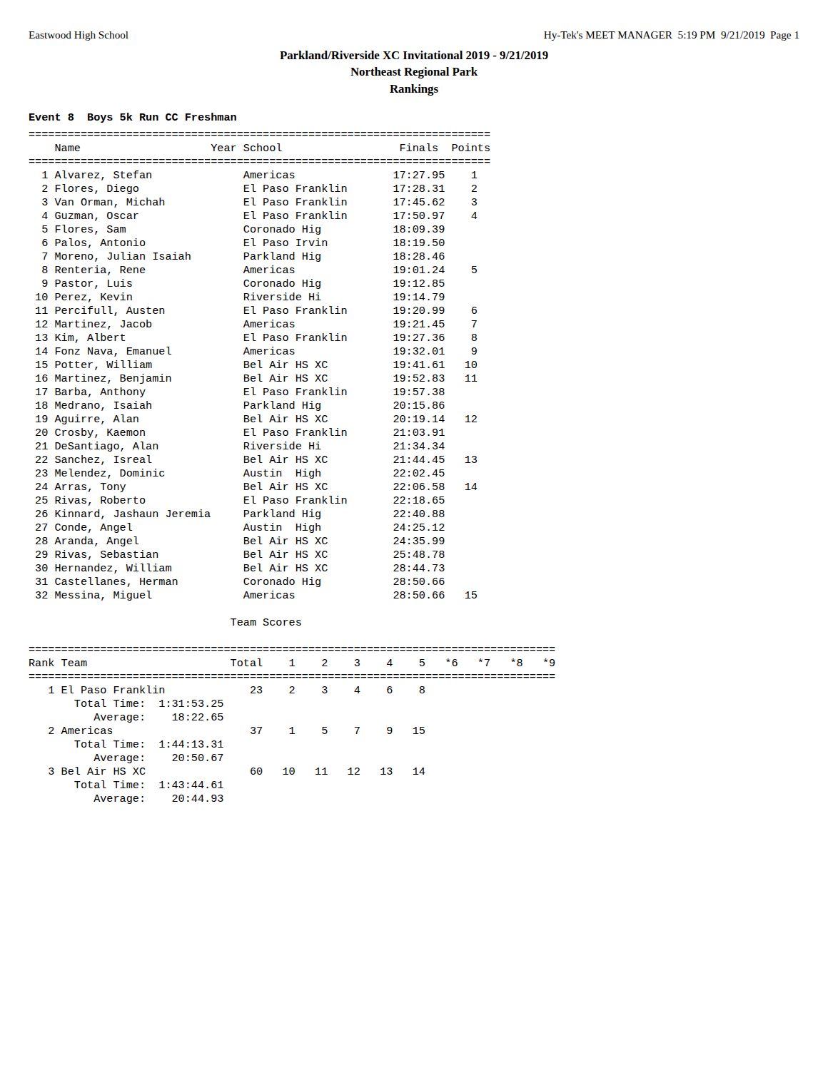Eastwood High School Hy-Tek's MEET MANAGER 5:19 PM 9/21/2019 Page 1
Parkland/Riverside XC Invitational 2019 - 9/21/2019
Northeast Regional Park
Rankings
Event 8 Boys 5k Run CC Freshman
=======================================================================
    Name                    Year School                  Finals  Points
=======================================================================
  1 Alvarez, Stefan              Americas               17:27.95    1
  2 Flores, Diego                El Paso Franklin       17:28.31    2
  3 Van Orman, Michah            El Paso Franklin       17:45.62    3
  4 Guzman, Oscar                El Paso Franklin       17:50.97    4
  5 Flores, Sam                  Coronado Hig           18:09.39
  6 Palos, Antonio               El Paso Irvin          18:19.50
  7 Moreno, Julian Isaiah        Parkland Hig           18:28.46
  8 Renteria, Rene               Americas               19:01.24    5
  9 Pastor, Luis                 Coronado Hig           19:12.85
 10 Perez, Kevin                 Riverside Hi           19:14.79
 11 Percifull, Austen            El Paso Franklin       19:20.99    6
 12 Martinez, Jacob              Americas               19:21.45    7
 13 Kim, Albert                  El Paso Franklin       19:27.36    8
 14 Fonz Nava, Emanuel           Americas               19:32.01    9
 15 Potter, William              Bel Air HS XC          19:41.61   10
 16 Martinez, Benjamin           Bel Air HS XC          19:52.83   11
 17 Barba, Anthony               El Paso Franklin       19:57.38
 18 Medrano, Isaiah              Parkland Hig           20:15.86
 19 Aguirre, Alan                Bel Air HS XC          20:19.14   12
 20 Crosby, Kaemon               El Paso Franklin       21:03.91
 21 DeSantiago, Alan             Riverside Hi           21:34.34
 22 Sanchez, Isreal              Bel Air HS XC          21:44.45   13
 23 Melendez, Dominic            Austin  High           22:02.45
 24 Arras, Tony                  Bel Air HS XC          22:06.58   14
 25 Rivas, Roberto               El Paso Franklin       22:18.65
 26 Kinnard, Jashaun Jeremia     Parkland Hig           22:40.88
 27 Conde, Angel                 Austin  High           24:25.12
 28 Aranda, Angel                Bel Air HS XC          24:35.99
 29 Rivas, Sebastian             Bel Air HS XC          25:48.78
 30 Hernandez, William           Bel Air HS XC          28:44.73
 31 Castellanes, Herman          Coronado Hig           28:50.66
 32 Messina, Miguel              Americas               28:50.66   15

                               Team Scores

=================================================================================
Rank Team                      Total    1    2    3    4    5   *6   *7   *8   *9
=================================================================================
   1 El Paso Franklin             23    2    3    4    6    8
       Total Time:  1:31:53.25
          Average:    18:22.65
   2 Americas                     37    1    5    7    9   15
       Total Time:  1:44:13.31
          Average:    20:50.67
   3 Bel Air HS XC                60   10   11   12   13   14
       Total Time:  1:43:44.61
          Average:    20:44.93